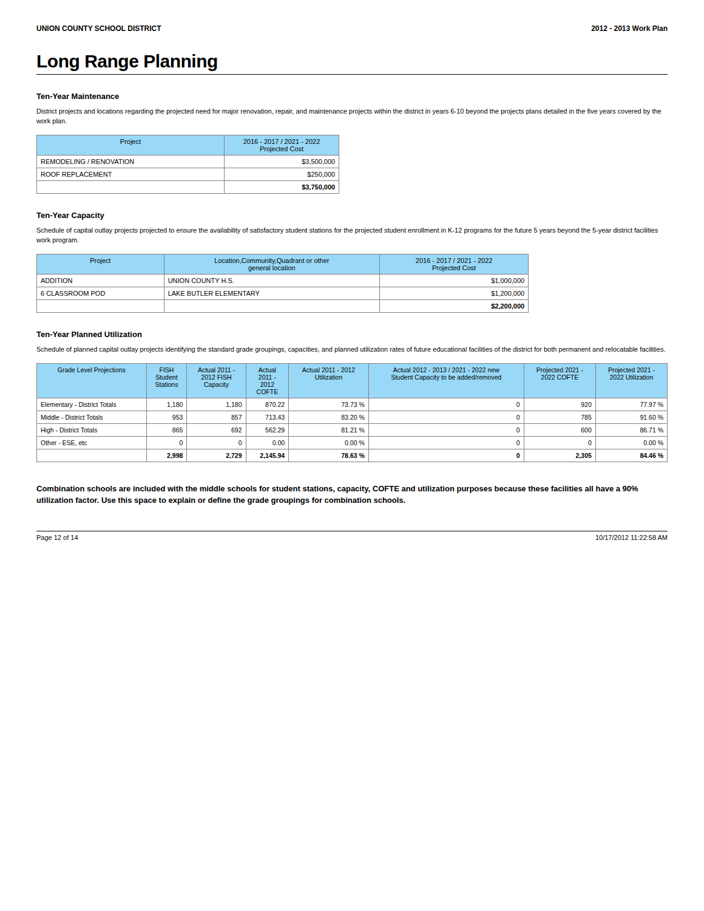UNION COUNTY SCHOOL DISTRICT 2012 - 2013 Work Plan
Long Range Planning
Ten-Year Maintenance
District projects and locations regarding the projected need for major renovation, repair, and maintenance projects within the district in years 6-10 beyond the projects plans detailed in the five years covered by the work plan.
| Project | 2016 - 2017 / 2021 - 2022 Projected Cost |
| --- | --- |
| REMODELING / RENOVATION | $3,500,000 |
| ROOF REPLACEMENT | $250,000 |
| | $3,750,000 |
Ten-Year Capacity
Schedule of capital outlay projects projected to ensure the availability of satisfactory student stations for the projected student enrollment in K-12 programs for the future 5 years beyond the 5-year district facilities work program.
| Project | Location,Community,Quadrant or other general location | 2016 - 2017 / 2021 - 2022 Projected Cost |
| --- | --- | --- |
| ADDITION | UNION COUNTY H.S. | $1,000,000 |
| 6 CLASSROOM POD | LAKE BUTLER ELEMENTARY | $1,200,000 |
| | | $2,200,000 |
Ten-Year Planned Utilization
Schedule of planned capital outlay projects identifying the standard grade groupings, capacities, and planned utilization rates of future educational facilities of the district for both permanent and relocatable facilities.
| Grade Level Projections | FISH Student Stations | Actual 2011 - 2012 FISH Capacity | Actual 2011 - 2012 COFTE | Actual 2011 - 2012 Utilization | Actual 2012 - 2013 / 2021 - 2022 new Student Capacity to be added/removed | Projected 2021 - 2022 COFTE | Projected 2021 - 2022 Utilization |
| --- | --- | --- | --- | --- | --- | --- | --- |
| Elementary - District Totals | 1,180 | 1,180 | 870.22 | 73.73 % | 0 | 920 | 77.97 % |
| Middle - District Totals | 953 | 857 | 713.43 | 83.20 % | 0 | 785 | 91.60 % |
| High - District Totals | 865 | 692 | 562.29 | 81.21 % | 0 | 600 | 86.71 % |
| Other - ESE, etc | 0 | 0 | 0.00 | 0.00 % | 0 | 0 | 0.00 % |
| | 2,998 | 2,729 | 2,145.94 | 78.63 % | 0 | 2,305 | 84.46 % |
Combination schools are included with the middle schools for student stations, capacity, COFTE and utilization purposes because these facilities all have a 90% utilization factor. Use this space to explain or define the grade groupings for combination schools.
Page 12 of 14 10/17/2012 11:22:58 AM